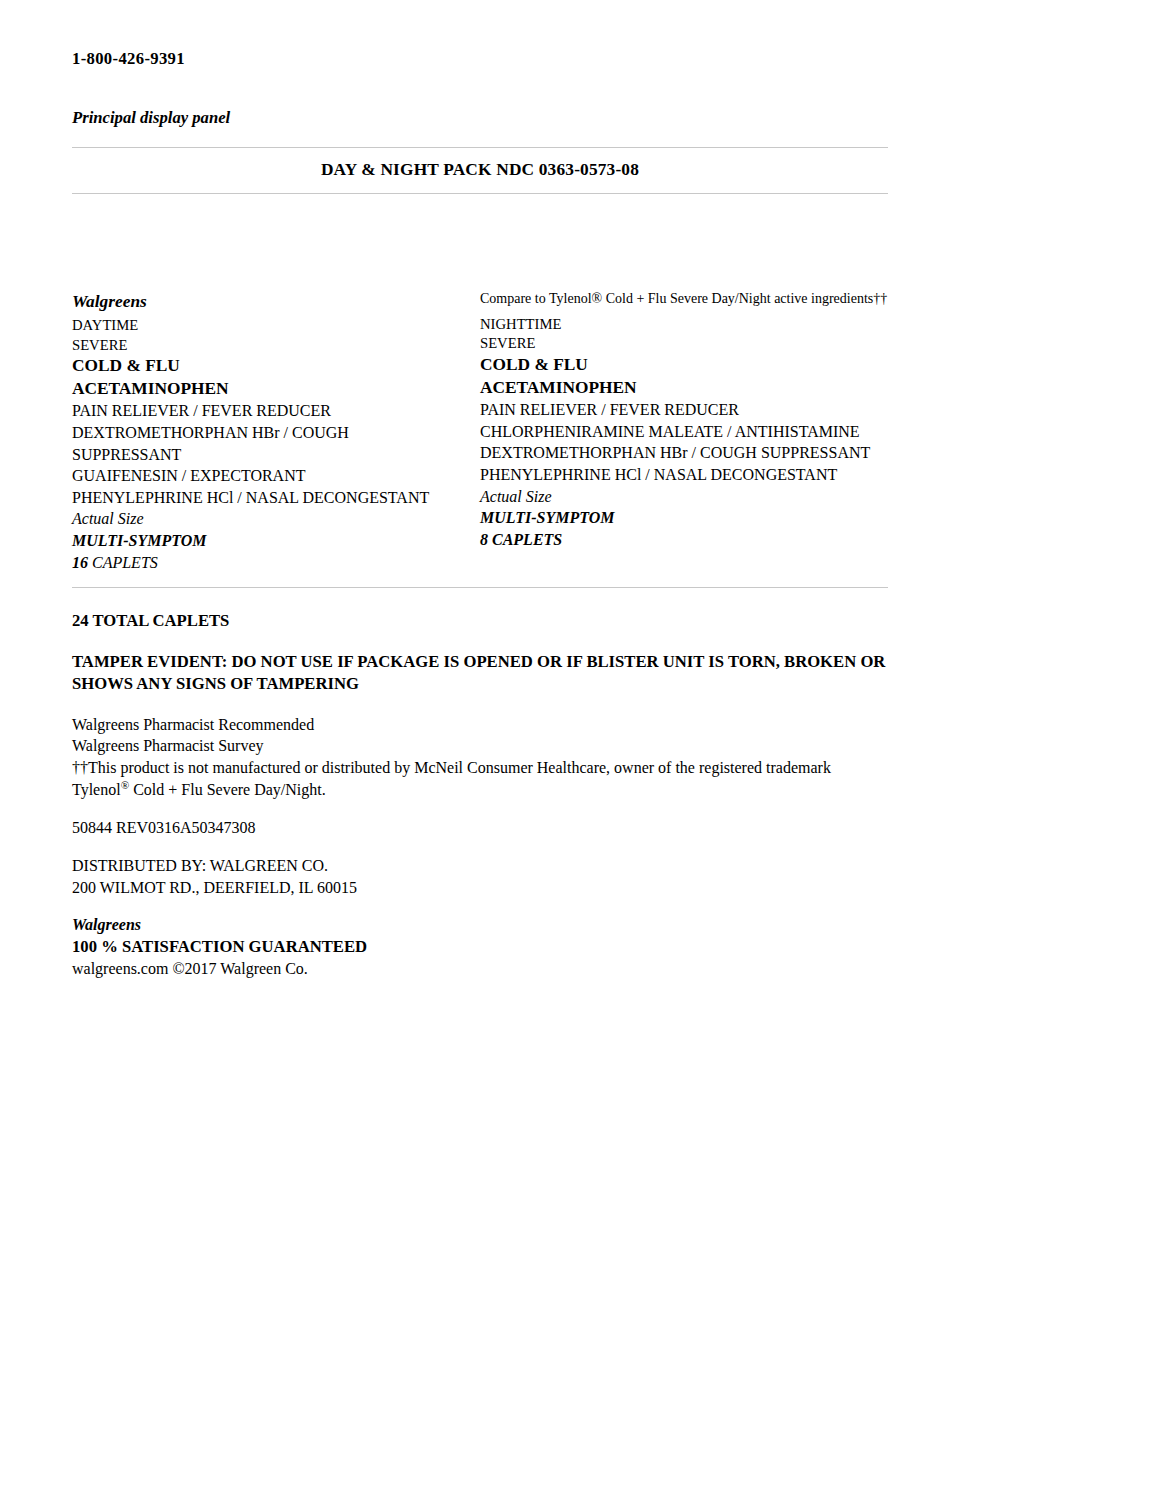1-800-426-9391
Principal display panel
DAY & NIGHT PACK NDC 0363-0573-08
| Walgreens DAYTIME SEVERE COLD & FLU ACETAMINOPHEN PAIN RELIEVER / FEVER REDUCER DEXTROMETHORPHAN HBr / COUGH SUPPRESSANT GUAIFENESIN / EXPECTORANT PHENYLEPHRINE HCl / NASAL DECONGESTANT Actual Size MULTI-SYMPTOM 16 CAPLETS | Compare to Tylenol® Cold + Flu Severe Day/Night active ingredients†† NIGHTTIME SEVERE COLD & FLU ACETAMINOPHEN PAIN RELIEVER / FEVER REDUCER CHLORPHENIRAMINE MALEATE / ANTIHISTAMINE DEXTROMETHORPHAN HBr / COUGH SUPPRESSANT PHENYLEPHRINE HCl / NASAL DECONGESTANT Actual Size MULTI-SYMPTOM 8 CAPLETS |
24 TOTAL CAPLETS
TAMPER EVIDENT: DO NOT USE IF PACKAGE IS OPENED OR IF BLISTER UNIT IS TORN, BROKEN OR SHOWS ANY SIGNS OF TAMPERING
Walgreens Pharmacist Recommended
Walgreens Pharmacist Survey
††This product is not manufactured or distributed by McNeil Consumer Healthcare, owner of the registered trademark Tylenol® Cold + Flu Severe Day/Night.
50844 REV0316A50347308
DISTRIBUTED BY: WALGREEN CO.
200 WILMOT RD., DEERFIELD, IL 60015
Walgreens
100 % SATISFACTION GUARANTEED
walgreens.com ©2017 Walgreen Co.